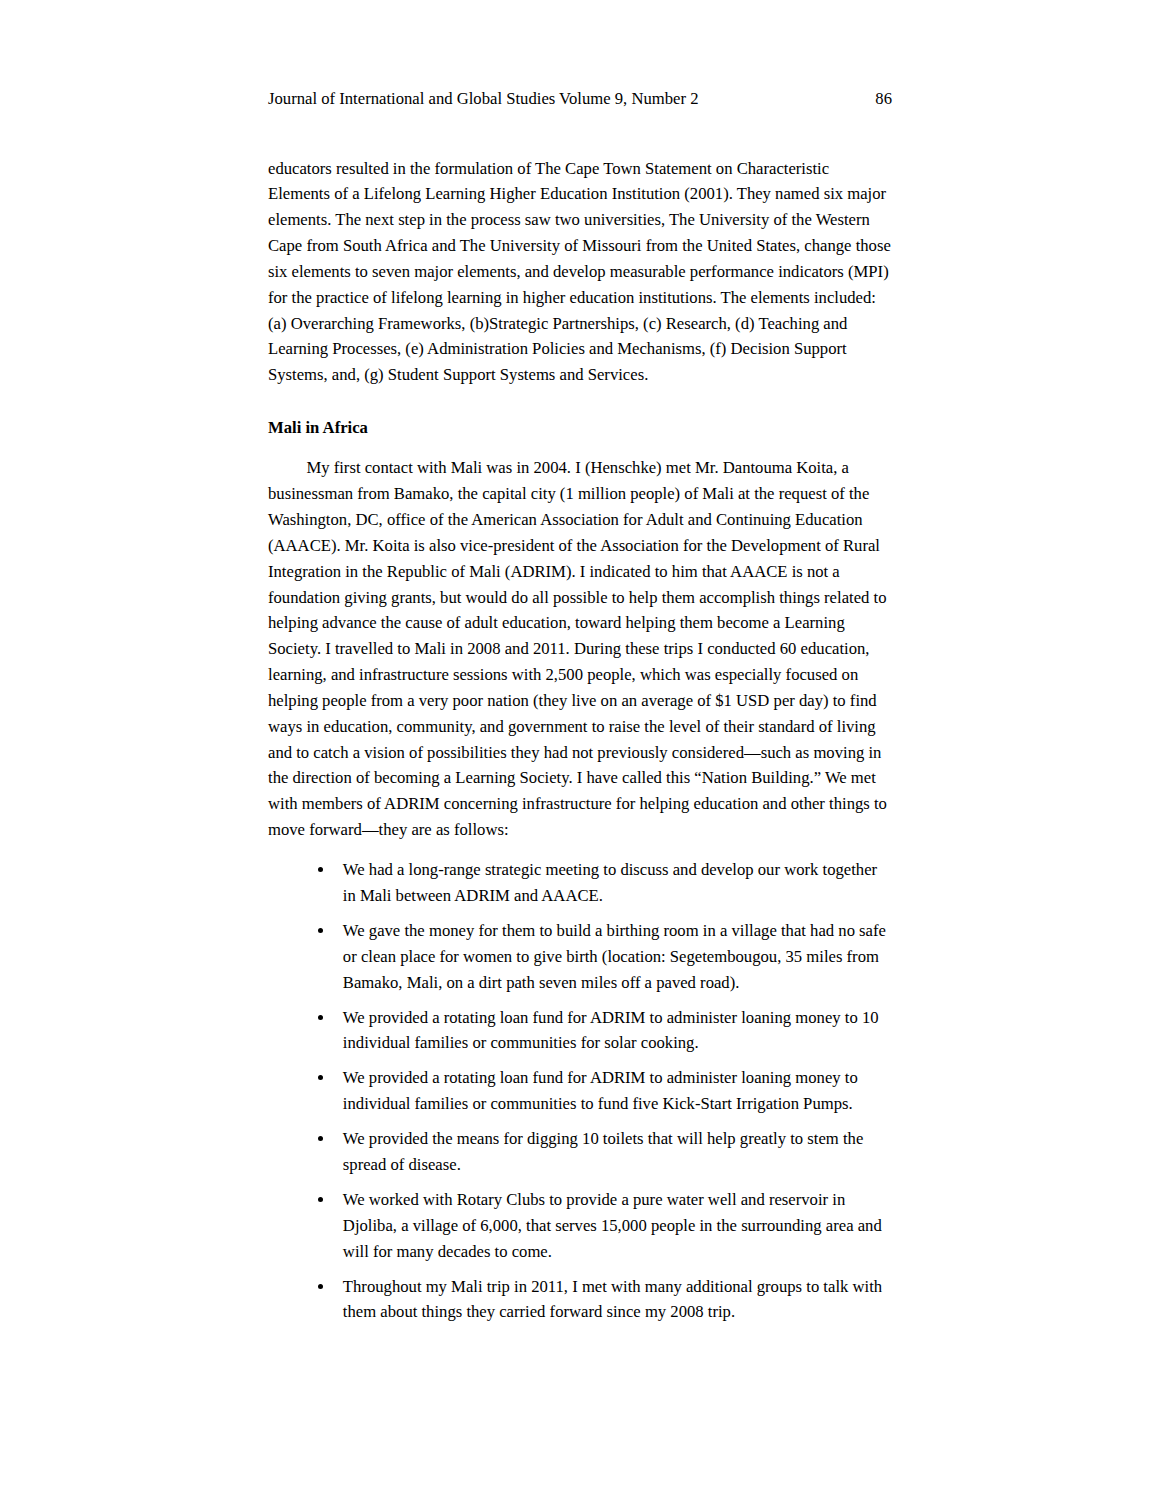Journal of International and Global Studies Volume 9, Number 2 86
educators resulted in the formulation of The Cape Town Statement on Characteristic Elements of a Lifelong Learning Higher Education Institution (2001). They named six major elements. The next step in the process saw two universities, The University of the Western Cape from South Africa and The University of Missouri from the United States, change those six elements to seven major elements, and develop measurable performance indicators (MPI) for the practice of lifelong learning in higher education institutions. The elements included: (a) Overarching Frameworks, (b)Strategic Partnerships, (c) Research, (d) Teaching and Learning Processes, (e) Administration Policies and Mechanisms, (f) Decision Support Systems, and, (g) Student Support Systems and Services.
Mali in Africa
My first contact with Mali was in 2004. I (Henschke) met Mr. Dantouma Koita, a businessman from Bamako, the capital city (1 million people) of Mali at the request of the Washington, DC, office of the American Association for Adult and Continuing Education (AAACE). Mr. Koita is also vice-president of the Association for the Development of Rural Integration in the Republic of Mali (ADRIM). I indicated to him that AAACE is not a foundation giving grants, but would do all possible to help them accomplish things related to helping advance the cause of adult education, toward helping them become a Learning Society. I travelled to Mali in 2008 and 2011. During these trips I conducted 60 education, learning, and infrastructure sessions with 2,500 people, which was especially focused on helping people from a very poor nation (they live on an average of $1 USD per day) to find ways in education, community, and government to raise the level of their standard of living and to catch a vision of possibilities they had not previously considered—such as moving in the direction of becoming a Learning Society. I have called this “Nation Building.” We met with members of ADRIM concerning infrastructure for helping education and other things to move forward—they are as follows:
We had a long-range strategic meeting to discuss and develop our work together in Mali between ADRIM and AAACE.
We gave the money for them to build a birthing room in a village that had no safe or clean place for women to give birth (location: Segetembougou, 35 miles from Bamako, Mali, on a dirt path seven miles off a paved road).
We provided a rotating loan fund for ADRIM to administer loaning money to 10 individual families or communities for solar cooking.
We provided a rotating loan fund for ADRIM to administer loaning money to individual families or communities to fund five Kick-Start Irrigation Pumps.
We provided the means for digging 10 toilets that will help greatly to stem the spread of disease.
We worked with Rotary Clubs to provide a pure water well and reservoir in Djoliba, a village of 6,000, that serves 15,000 people in the surrounding area and will for many decades to come.
Throughout my Mali trip in 2011, I met with many additional groups to talk with them about things they carried forward since my 2008 trip.